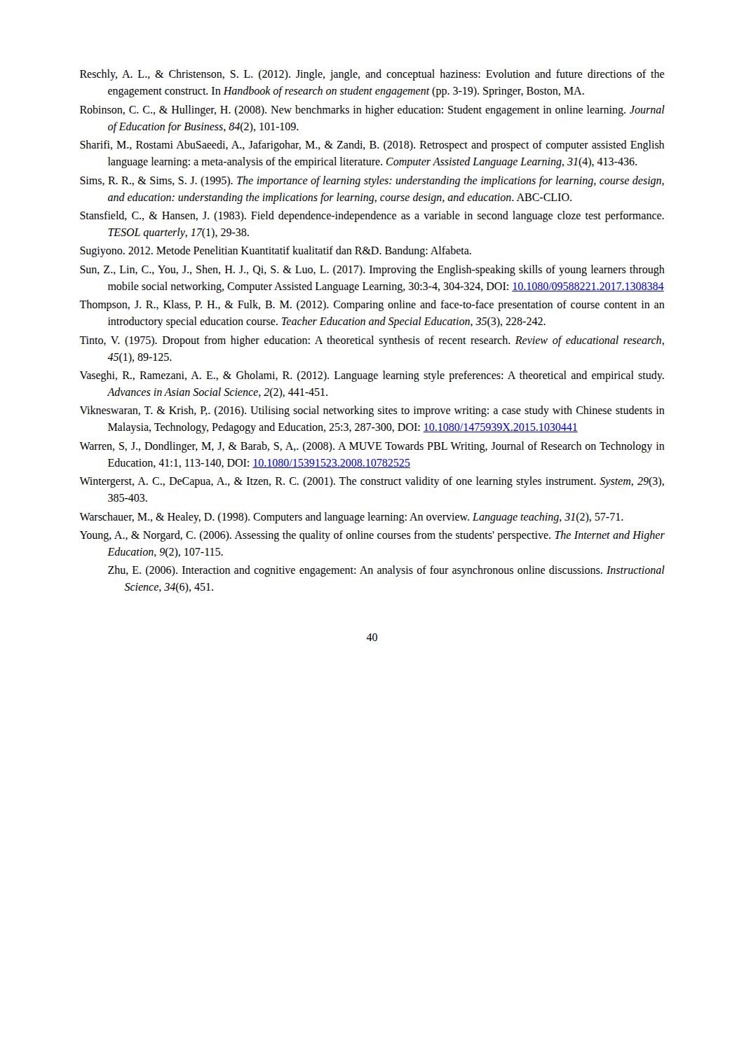Reschly, A. L., & Christenson, S. L. (2012). Jingle, jangle, and conceptual haziness: Evolution and future directions of the engagement construct. In Handbook of research on student engagement (pp. 3-19). Springer, Boston, MA.
Robinson, C. C., & Hullinger, H. (2008). New benchmarks in higher education: Student engagement in online learning. Journal of Education for Business, 84(2), 101-109.
Sharifi, M., Rostami AbuSaeedi, A., Jafarigohar, M., & Zandi, B. (2018). Retrospect and prospect of computer assisted English language learning: a meta-analysis of the empirical literature. Computer Assisted Language Learning, 31(4), 413-436.
Sims, R. R., & Sims, S. J. (1995). The importance of learning styles: understanding the implications for learning, course design, and education: understanding the implications for learning, course design, and education. ABC-CLIO.
Stansfield, C., & Hansen, J. (1983). Field dependence-independence as a variable in second language cloze test performance. TESOL quarterly, 17(1), 29-38.
Sugiyono. 2012. Metode Penelitian Kuantitatif kualitatif dan R&D. Bandung: Alfabeta.
Sun, Z., Lin, C., You, J., Shen, H. J., Qi, S. & Luo, L. (2017). Improving the English-speaking skills of young learners through mobile social networking, Computer Assisted Language Learning, 30:3-4, 304-324, DOI: 10.1080/09588221.2017.1308384
Thompson, J. R., Klass, P. H., & Fulk, B. M. (2012). Comparing online and face-to-face presentation of course content in an introductory special education course. Teacher Education and Special Education, 35(3), 228-242.
Tinto, V. (1975). Dropout from higher education: A theoretical synthesis of recent research. Review of educational research, 45(1), 89-125.
Vaseghi, R., Ramezani, A. E., & Gholami, R. (2012). Language learning style preferences: A theoretical and empirical study. Advances in Asian Social Science, 2(2), 441-451.
Vikneswaran, T. & Krish, P,. (2016). Utilising social networking sites to improve writing: a case study with Chinese students in Malaysia, Technology, Pedagogy and Education, 25:3, 287-300, DOI: 10.1080/1475939X.2015.1030441
Warren, S, J., Dondlinger, M, J, & Barab, S, A,. (2008). A MUVE Towards PBL Writing, Journal of Research on Technology in Education, 41:1, 113-140, DOI: 10.1080/15391523.2008.10782525
Wintergerst, A. C., DeCapua, A., & Itzen, R. C. (2001). The construct validity of one learning styles instrument. System, 29(3), 385-403.
Warschauer, M., & Healey, D. (1998). Computers and language learning: An overview. Language teaching, 31(2), 57-71.
Young, A., & Norgard, C. (2006). Assessing the quality of online courses from the students' perspective. The Internet and Higher Education, 9(2), 107-115.
Zhu, E. (2006). Interaction and cognitive engagement: An analysis of four asynchronous online discussions. Instructional Science, 34(6), 451.
40